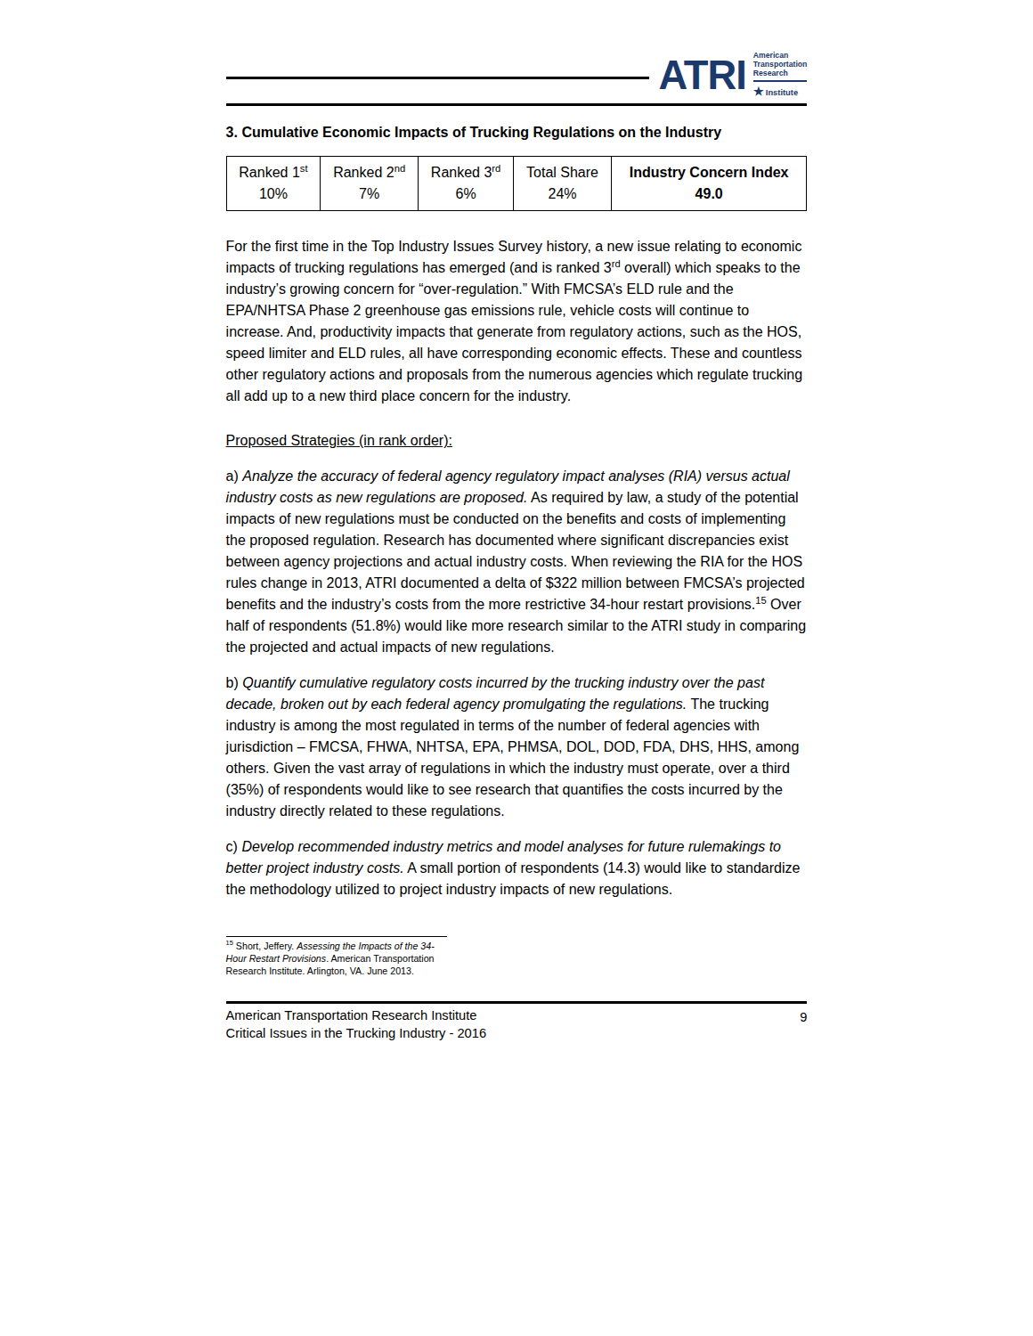ATRI
American Transportation Research
★Institute
3. Cumulative Economic Impacts of Trucking Regulations on the Industry
| Ranked 1 st 10% | Ranked 2 nd 7% | Ranked 3 rd 6% | Total Share 24% | Industry Concern Index 49.0 |
For the first time in the Top Industry Issues Survey history, a new issue relating to economic impacts of trucking regulations has emerged (and is ranked 3rd overall) which speaks to the industry’s growing concern for “over-regulation.” With FMCSA’s ELD rule and the EPA/NHTSA Phase 2 greenhouse gas emissions rule, vehicle costs will continue to increase. And, productivity impacts that generate from regulatory actions, such as the HOS, speed limiter and ELD rules, all have corresponding economic effects. These and countless other regulatory actions and proposals from the numerous agencies which regulate trucking all add up to a new third place concern for the industry.
Proposed Strategies (in rank order):
a) Analyze the accuracy of federal agency regulatory impact analyses (RIA) versus actual industry costs as new regulations are proposed. As required by law, a study of the potential impacts of new regulations must be conducted on the benefits and costs of implementing the proposed regulation. Research has documented where significant discrepancies exist between agency projections and actual industry costs. When reviewing the RIA for the HOS rules change in 2013, ATRI documented a delta of $322 million between FMCSA’s projected benefits and the industry’s costs from the more restrictive 34-hour restart provisions.15 Over half of respondents (51.8%) would like more research similar to the ATRI study in comparing the projected and actual impacts of new regulations.
b) Quantify cumulative regulatory costs incurred by the trucking industry over the past decade, broken out by each federal agency promulgating the regulations. The trucking industry is among the most regulated in terms of the number of federal agencies with jurisdiction – FMCSA, FHWA, NHTSA, EPA, PHMSA, DOL, DOD, FDA, DHS, HHS, among others. Given the vast array of regulations in which the industry must operate, over a third (35%) of respondents would like to see research that quantifies the costs incurred by the industry directly related to these regulations.
c) Develop recommended industry metrics and model analyses for future rulemakings to better project industry costs. A small portion of respondents (14.3) would like to standardize the methodology utilized to project industry impacts of new regulations.
15 Short, Jeffery. Assessing the Impacts of the 34-Hour Restart Provisions. American Transportation Research Institute. Arlington, VA. June 2013.
American Transportation Research Institute
Critical Issues in the Trucking Industry - 2016
9